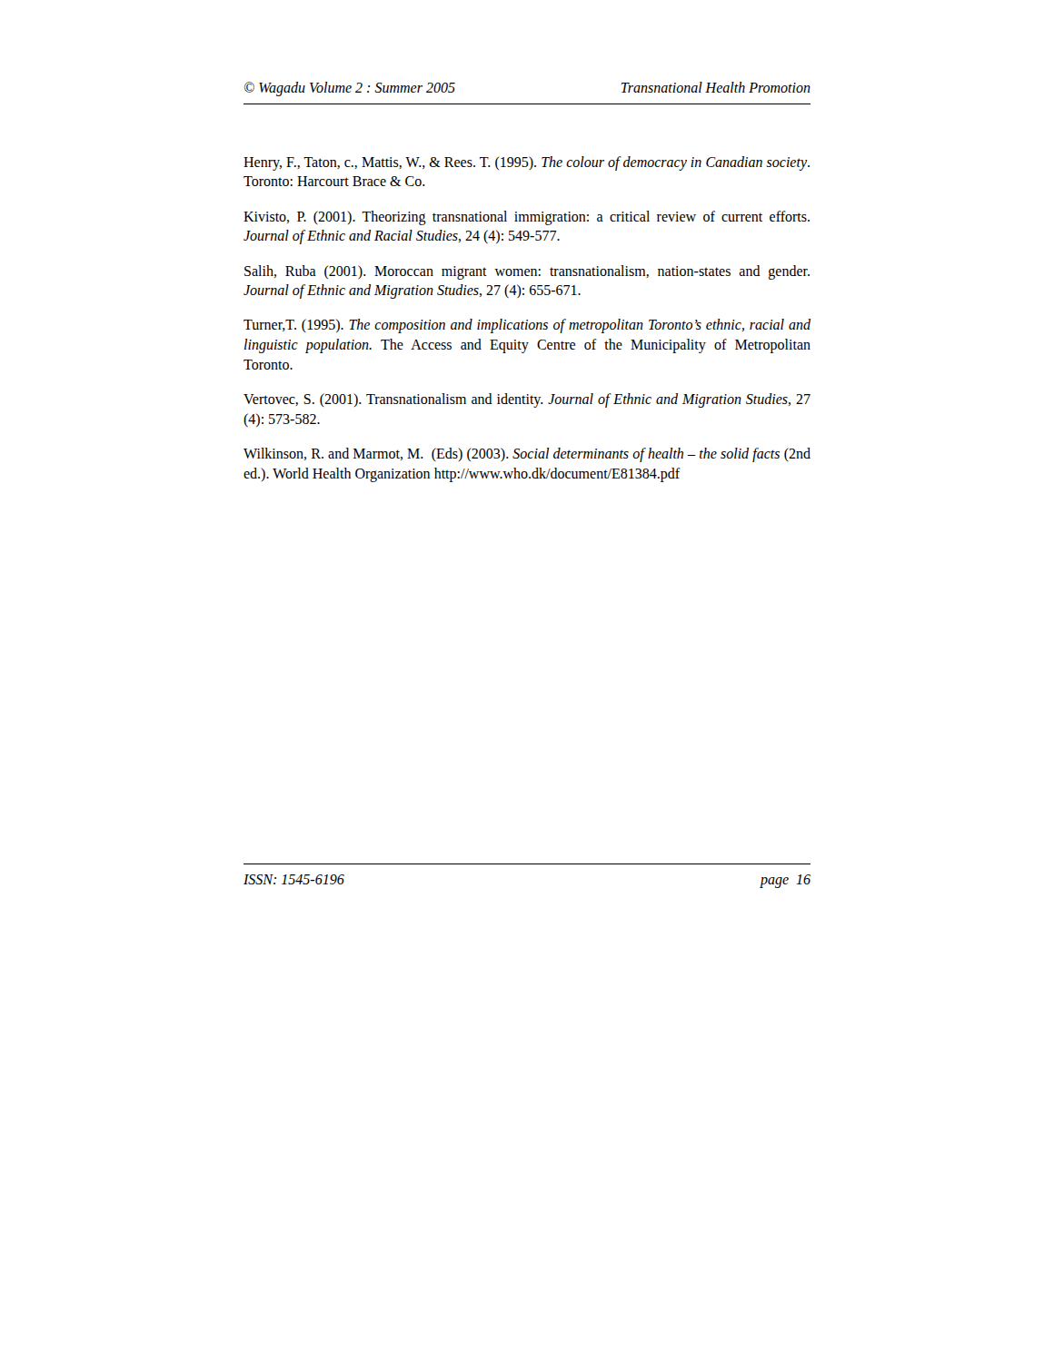© Wagadu Volume 2 : Summer 2005 Transnational Health Promotion
Henry, F., Taton, c., Mattis, W., & Rees. T. (1995). The colour of democracy in Canadian society. Toronto: Harcourt Brace & Co.
Kivisto, P. (2001). Theorizing transnational immigration: a critical review of current efforts. Journal of Ethnic and Racial Studies, 24 (4): 549-577.
Salih, Ruba (2001). Moroccan migrant women: transnationalism, nation-states and gender. Journal of Ethnic and Migration Studies, 27 (4): 655-671.
Turner,T. (1995). The composition and implications of metropolitan Toronto’s ethnic, racial and linguistic population. The Access and Equity Centre of the Municipality of Metropolitan Toronto.
Vertovec, S. (2001). Transnationalism and identity. Journal of Ethnic and Migration Studies, 27 (4): 573-582.
Wilkinson, R. and Marmot, M. (Eds) (2003). Social determinants of health – the solid facts (2nd ed.). World Health Organization http://www.who.dk/document/E81384.pdf
ISSN: 1545-6196 page 16